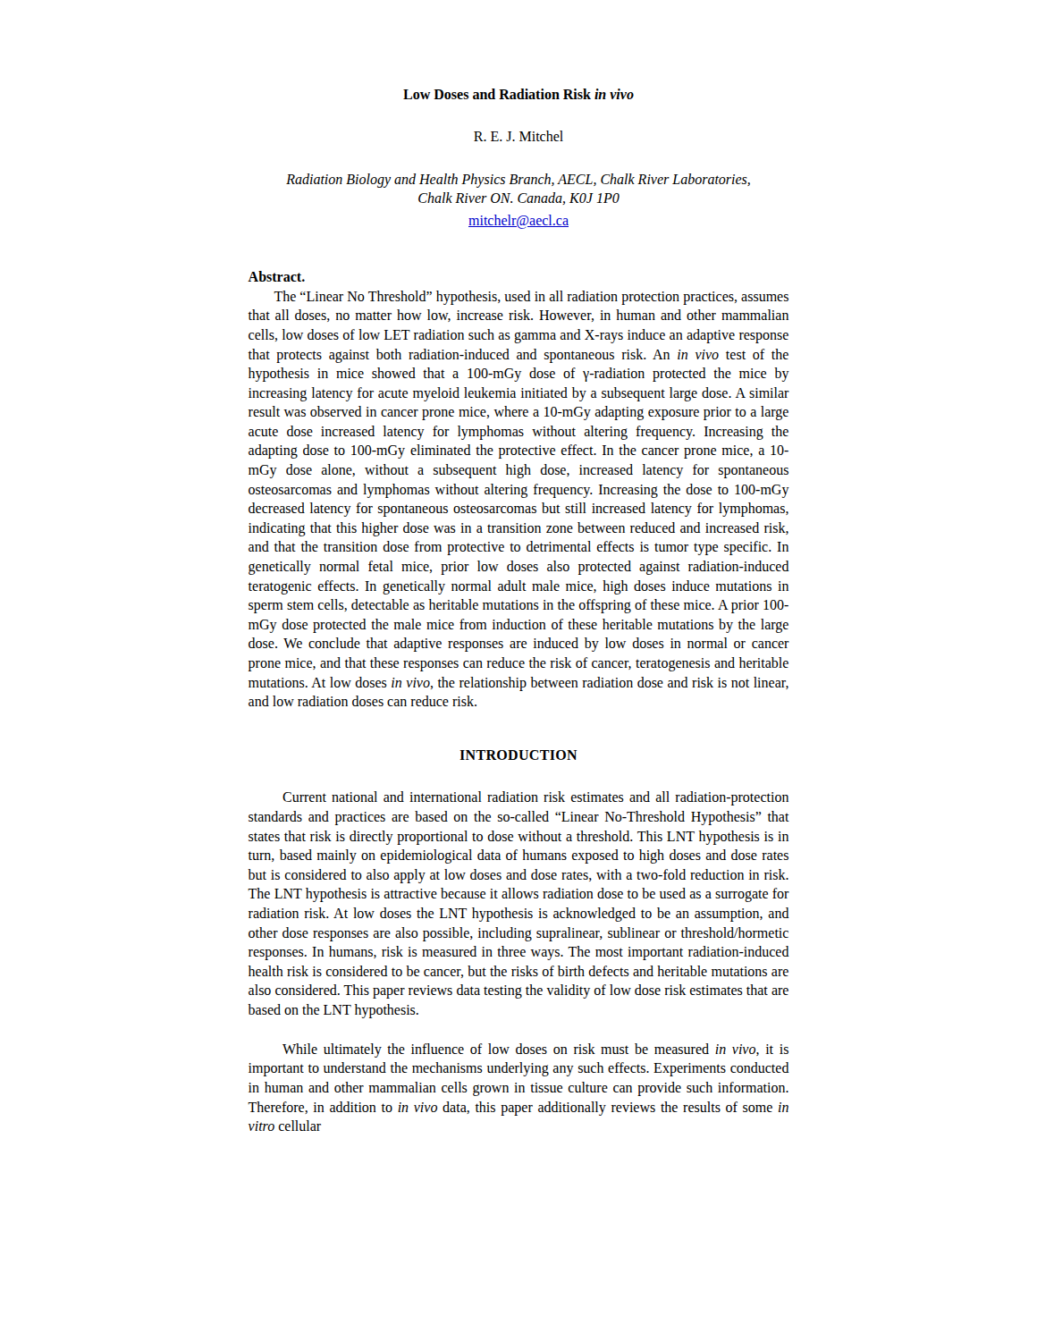Low Doses and Radiation Risk in vivo
R. E. J. Mitchel
Radiation Biology and Health Physics Branch, AECL, Chalk River Laboratories,
Chalk River ON. Canada, K0J 1P0
mitchelr@aecl.ca
Abstract.
The “Linear No Threshold” hypothesis, used in all radiation protection practices, assumes that all doses, no matter how low, increase risk. However, in human and other mammalian cells, low doses of low LET radiation such as gamma and X-rays induce an adaptive response that protects against both radiation-induced and spontaneous risk. An in vivo test of the hypothesis in mice showed that a 100-mGy dose of γ-radiation protected the mice by increasing latency for acute myeloid leukemia initiated by a subsequent large dose. A similar result was observed in cancer prone mice, where a 10-mGy adapting exposure prior to a large acute dose increased latency for lymphomas without altering frequency. Increasing the adapting dose to 100-mGy eliminated the protective effect. In the cancer prone mice, a 10-mGy dose alone, without a subsequent high dose, increased latency for spontaneous osteosarcomas and lymphomas without altering frequency. Increasing the dose to 100-mGy decreased latency for spontaneous osteosarcomas but still increased latency for lymphomas, indicating that this higher dose was in a transition zone between reduced and increased risk, and that the transition dose from protective to detrimental effects is tumor type specific. In genetically normal fetal mice, prior low doses also protected against radiation-induced teratogenic effects. In genetically normal adult male mice, high doses induce mutations in sperm stem cells, detectable as heritable mutations in the offspring of these mice. A prior 100-mGy dose protected the male mice from induction of these heritable mutations by the large dose. We conclude that adaptive responses are induced by low doses in normal or cancer prone mice, and that these responses can reduce the risk of cancer, teratogenesis and heritable mutations. At low doses in vivo, the relationship between radiation dose and risk is not linear, and low radiation doses can reduce risk.
INTRODUCTION
Current national and international radiation risk estimates and all radiation-protection standards and practices are based on the so-called “Linear No-Threshold Hypothesis” that states that risk is directly proportional to dose without a threshold. This LNT hypothesis is in turn, based mainly on epidemiological data of humans exposed to high doses and dose rates but is considered to also apply at low doses and dose rates, with a two-fold reduction in risk. The LNT hypothesis is attractive because it allows radiation dose to be used as a surrogate for radiation risk. At low doses the LNT hypothesis is acknowledged to be an assumption, and other dose responses are also possible, including supralinear, sublinear or threshold/hormetic responses. In humans, risk is measured in three ways. The most important radiation-induced health risk is considered to be cancer, but the risks of birth defects and heritable mutations are also considered. This paper reviews data testing the validity of low dose risk estimates that are based on the LNT hypothesis.
While ultimately the influence of low doses on risk must be measured in vivo, it is important to understand the mechanisms underlying any such effects. Experiments conducted in human and other mammalian cells grown in tissue culture can provide such information. Therefore, in addition to in vivo data, this paper additionally reviews the results of some in vitro cellular